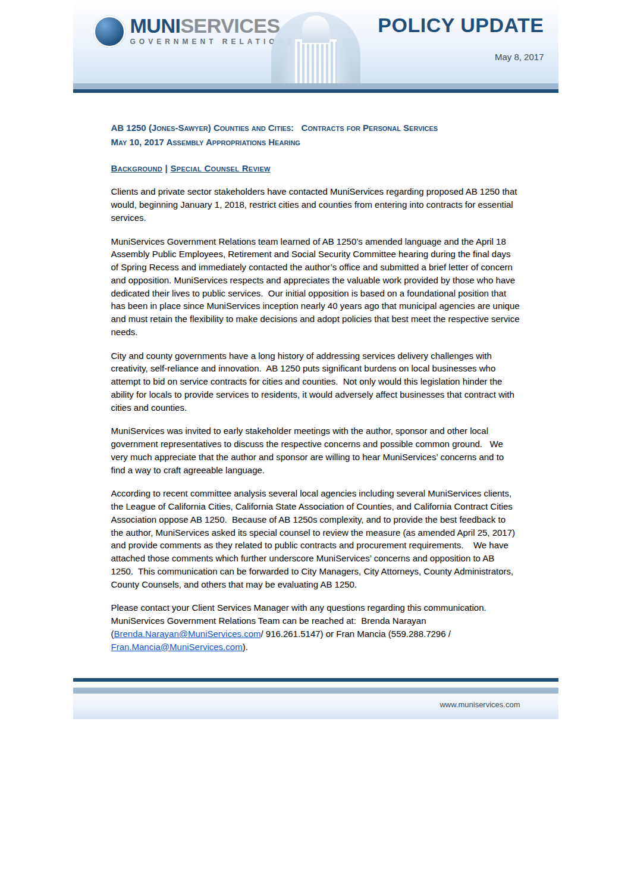MUNISERVICES
GOVERNMENT RELATIONS
POLICY UPDATE
May 8, 2017
AB 1250 (Jones-Sawyer) Counties and Cities: Contracts for Personal Services
May 10, 2017 Assembly Appropriations Hearing
Background | Special Counsel Review
Clients and private sector stakeholders have contacted MuniServices regarding proposed AB 1250 that would, beginning January 1, 2018, restrict cities and counties from entering into contracts for essential services.
MuniServices Government Relations team learned of AB 1250’s amended language and the April 18 Assembly Public Employees, Retirement and Social Security Committee hearing during the final days of Spring Recess and immediately contacted the author’s office and submitted a brief letter of concern and opposition. MuniServices respects and appreciates the valuable work provided by those who have dedicated their lives to public services. Our initial opposition is based on a foundational position that has been in place since MuniServices inception nearly 40 years ago that municipal agencies are unique and must retain the flexibility to make decisions and adopt policies that best meet the respective service needs.
City and county governments have a long history of addressing services delivery challenges with creativity, self-reliance and innovation. AB 1250 puts significant burdens on local businesses who attempt to bid on service contracts for cities and counties. Not only would this legislation hinder the ability for locals to provide services to residents, it would adversely affect businesses that contract with cities and counties.
MuniServices was invited to early stakeholder meetings with the author, sponsor and other local government representatives to discuss the respective concerns and possible common ground. We very much appreciate that the author and sponsor are willing to hear MuniServices’ concerns and to find a way to craft agreeable language.
According to recent committee analysis several local agencies including several MuniServices clients, the League of California Cities, California State Association of Counties, and California Contract Cities Association oppose AB 1250. Because of AB 1250s complexity, and to provide the best feedback to the author, MuniServices asked its special counsel to review the measure (as amended April 25, 2017) and provide comments as they related to public contracts and procurement requirements. We have attached those comments which further underscore MuniServices’ concerns and opposition to AB 1250. This communication can be forwarded to City Managers, City Attorneys, County Administrators, County Counsels, and others that may be evaluating AB 1250.
Please contact your Client Services Manager with any questions regarding this communication. MuniServices Government Relations Team can be reached at: Brenda Narayan (Brenda.Narayan@MuniServices.com/ 916.261.5147) or Fran Mancia (559.288.7296 / Fran.Mancia@MuniServices.com).
www.muniservices.com